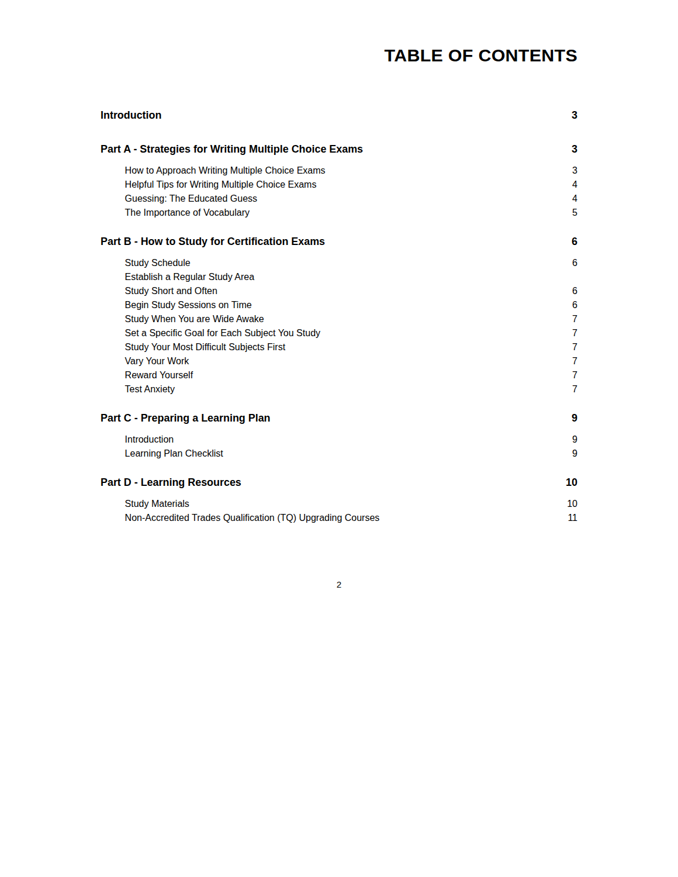TABLE OF CONTENTS
| Introduction | 3 |
| Part A - Strategies for Writing Multiple Choice Exams | 3 |
| How to Approach Writing Multiple Choice Exams | 3 |
| Helpful Tips for Writing Multiple Choice Exams | 4 |
| Guessing: The Educated Guess | 4 |
| The Importance of Vocabulary | 5 |
| Part B - How to Study for Certification Exams | 6 |
| Study Schedule | 6 |
| Establish a Regular Study Area | |
| Study Short and Often | 6 |
| Begin Study Sessions on Time | 6 |
| Study When You are Wide Awake | 7 |
| Set a Specific Goal for Each Subject You Study | 7 |
| Study Your Most Difficult Subjects First | 7 |
| Vary Your Work | 7 |
| Reward Yourself | 7 |
| Test Anxiety | 7 |
| Part C - Preparing a Learning Plan | 9 |
| Introduction | 9 |
| Learning Plan Checklist | 9 |
| Part D - Learning Resources | 10 |
| Study Materials | 10 |
| Non-Accredited Trades Qualification (TQ) Upgrading Courses | 11 |
2